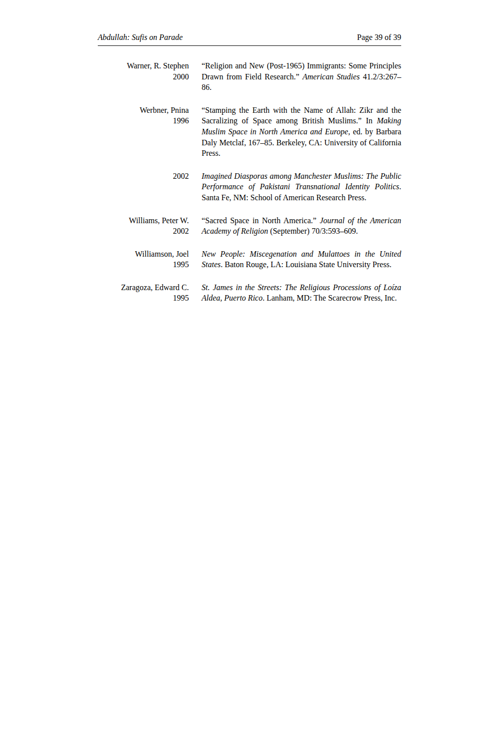Abdullah: Sufis on Parade Page 39 of 39
Warner, R. Stephen 2000
“Religion and New (Post-1965) Immigrants: Some Principles Drawn from Field Research.” American Studies 41.2/3:267–86.
Werbner, Pnina 1996
“Stamping the Earth with the Name of Allah: Zikr and the Sacralizing of Space among British Muslims.” In Making Muslim Space in North America and Europe, ed. by Barbara Daly Metclaf, 167–85. Berkeley, CA: University of California Press.
2002
Imagined Diasporas among Manchester Muslims: The Public Performance of Pakistani Transnational Identity Politics. Santa Fe, NM: School of American Research Press.
Williams, Peter W. 2002
“Sacred Space in North America.” Journal of the American Academy of Religion (September) 70/3:593–609.
Williamson, Joel 1995
New People: Miscegenation and Mulattoes in the United States. Baton Rouge, LA: Louisiana State University Press.
Zaragoza, Edward C. 1995
St. James in the Streets: The Religious Processions of Loíza Aldea, Puerto Rico. Lanham, MD: The Scarecrow Press, Inc.